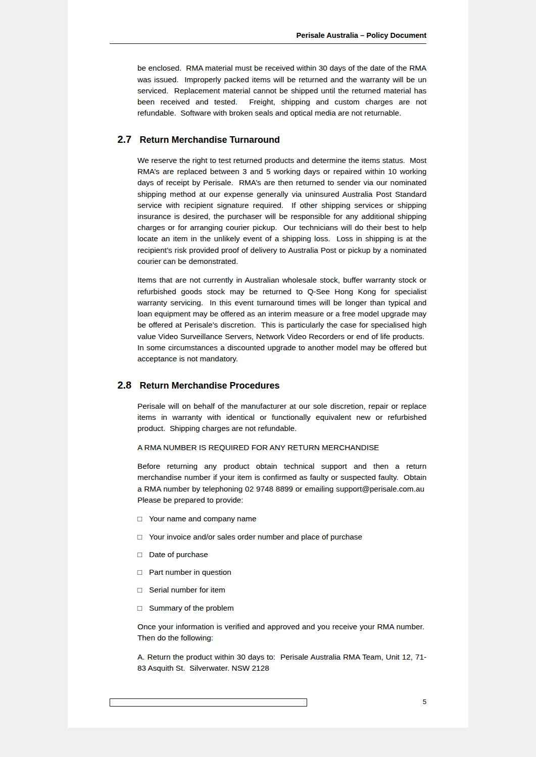Perisale Australia – Policy Document
be enclosed. RMA material must be received within 30 days of the date of the RMA was issued. Improperly packed items will be returned and the warranty will be un serviced. Replacement material cannot be shipped until the returned material has been received and tested. Freight, shipping and custom charges are not refundable. Software with broken seals and optical media are not returnable.
2.7 Return Merchandise Turnaround
We reserve the right to test returned products and determine the items status. Most RMA’s are replaced between 3 and 5 working days or repaired within 10 working days of receipt by Perisale. RMA’s are then returned to sender via our nominated shipping method at our expense generally via uninsured Australia Post Standard service with recipient signature required. If other shipping services or shipping insurance is desired, the purchaser will be responsible for any additional shipping charges or for arranging courier pickup. Our technicians will do their best to help locate an item in the unlikely event of a shipping loss. Loss in shipping is at the recipient’s risk provided proof of delivery to Australia Post or pickup by a nominated courier can be demonstrated.
Items that are not currently in Australian wholesale stock, buffer warranty stock or refurbished goods stock may be returned to Q-See Hong Kong for specialist warranty servicing. In this event turnaround times will be longer than typical and loan equipment may be offered as an interim measure or a free model upgrade may be offered at Perisale’s discretion. This is particularly the case for specialised high value Video Surveillance Servers, Network Video Recorders or end of life products. In some circumstances a discounted upgrade to another model may be offered but acceptance is not mandatory.
2.8 Return Merchandise Procedures
Perisale will on behalf of the manufacturer at our sole discretion, repair or replace items in warranty with identical or functionally equivalent new or refurbished product. Shipping charges are not refundable.
A RMA NUMBER IS REQUIRED FOR ANY RETURN MERCHANDISE
Before returning any product obtain technical support and then a return merchandise number if your item is confirmed as faulty or suspected faulty. Obtain a RMA number by telephoning 02 9748 8899 or emailing support@perisale.com.au Please be prepared to provide:
Your name and company name
Your invoice and/or sales order number and place of purchase
Date of purchase
Part number in question
Serial number for item
Summary of the problem
Once your information is verified and approved and you receive your RMA number. Then do the following:
A. Return the product within 30 days to: Perisale Australia RMA Team, Unit 12, 71-83 Asquith St. Silverwater. NSW 2128
5